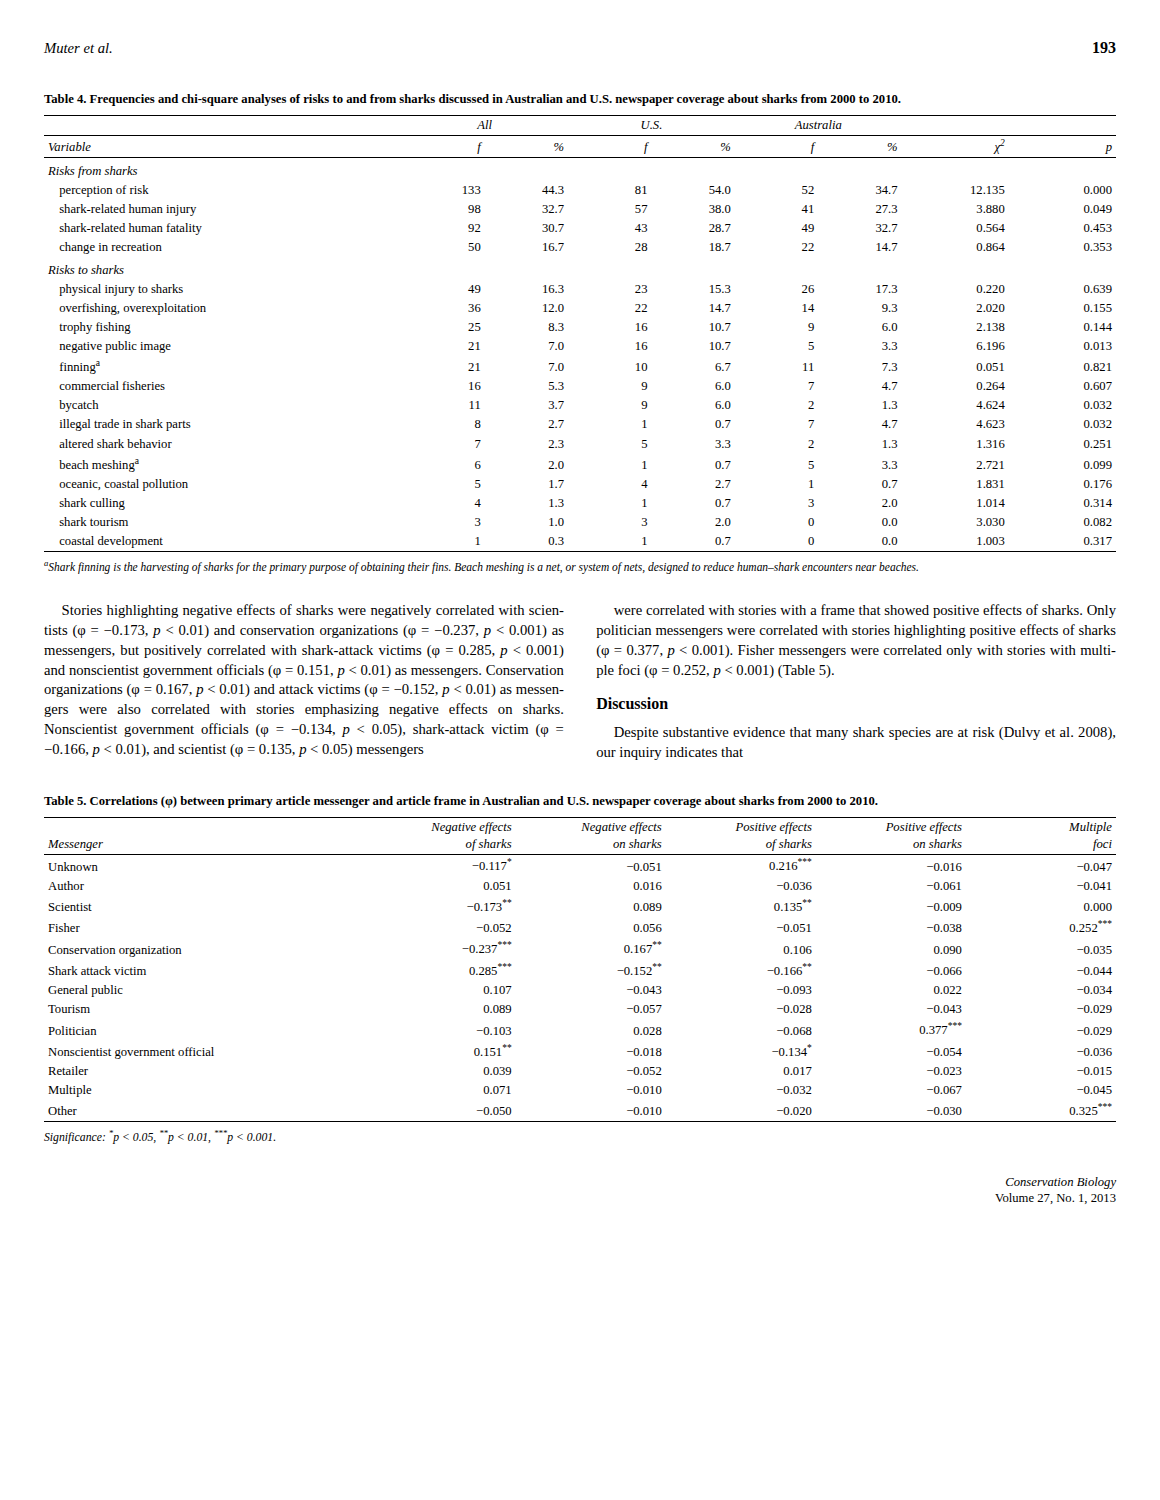Muter et al. 193
Table 4. Frequencies and chi-square analyses of risks to and from sharks discussed in Australian and U.S. newspaper coverage about sharks from 2000 to 2010.
| | All | U.S. | Australia | | |
| --- | --- | --- | --- | --- | --- |
| Variable | f | % | f | % | f | % | χ 2 | p |
| Risks from sharks |
| perception of risk | 133 | 44.3 | 81 | 54.0 | 52 | 34.7 | 12.135 | 0.000 |
| shark-related human injury | 98 | 32.7 | 57 | 38.0 | 41 | 27.3 | 3.880 | 0.049 |
| shark-related human fatality | 92 | 30.7 | 43 | 28.7 | 49 | 32.7 | 0.564 | 0.453 |
| change in recreation | 50 | 16.7 | 28 | 18.7 | 22 | 14.7 | 0.864 | 0.353 |
| Risks to sharks |
| physical injury to sharks | 49 | 16.3 | 23 | 15.3 | 26 | 17.3 | 0.220 | 0.639 |
| overfishing, overexploitation | 36 | 12.0 | 22 | 14.7 | 14 | 9.3 | 2.020 | 0.155 |
| trophy fishing | 25 | 8.3 | 16 | 10.7 | 9 | 6.0 | 2.138 | 0.144 |
| negative public image | 21 | 7.0 | 16 | 10.7 | 5 | 3.3 | 6.196 | 0.013 |
| finning a | 21 | 7.0 | 10 | 6.7 | 11 | 7.3 | 0.051 | 0.821 |
| commercial fisheries | 16 | 5.3 | 9 | 6.0 | 7 | 4.7 | 0.264 | 0.607 |
| bycatch | 11 | 3.7 | 9 | 6.0 | 2 | 1.3 | 4.624 | 0.032 |
| illegal trade in shark parts | 8 | 2.7 | 1 | 0.7 | 7 | 4.7 | 4.623 | 0.032 |
| altered shark behavior | 7 | 2.3 | 5 | 3.3 | 2 | 1.3 | 1.316 | 0.251 |
| beach meshing a | 6 | 2.0 | 1 | 0.7 | 5 | 3.3 | 2.721 | 0.099 |
| oceanic, coastal pollution | 5 | 1.7 | 4 | 2.7 | 1 | 0.7 | 1.831 | 0.176 |
| shark culling | 4 | 1.3 | 1 | 0.7 | 3 | 2.0 | 1.014 | 0.314 |
| shark tourism | 3 | 1.0 | 3 | 2.0 | 0 | 0.0 | 3.030 | 0.082 |
| coastal development | 1 | 0.3 | 1 | 0.7 | 0 | 0.0 | 1.003 | 0.317 |
aShark finning is the harvesting of sharks for the primary purpose of obtaining their fins. Beach meshing is a net, or system of nets, designed to reduce human–shark encounters near beaches.
Stories highlighting negative effects of sharks were negatively correlated with scientists (φ = −0.173, p < 0.01) and conservation organizations (φ = −0.237, p < 0.001) as messengers, but positively correlated with shark-attack victims (φ = 0.285, p < 0.001) and nonscientist government officials (φ = 0.151, p < 0.01) as messengers. Conservation organizations (φ = 0.167, p < 0.01) and attack victims (φ = −0.152, p < 0.01) as messengers were also correlated with stories emphasizing negative effects on sharks. Nonscientist government officials (φ = −0.134, p < 0.05), shark-attack victim (φ = −0.166, p < 0.01), and scientist (φ = 0.135, p < 0.05) messengers
were correlated with stories with a frame that showed positive effects of sharks. Only politician messengers were correlated with stories highlighting positive effects of sharks (φ = 0.377, p < 0.001). Fisher messengers were correlated only with stories with multiple foci (φ = 0.252, p < 0.001) (Table 5).
Discussion
Despite substantive evidence that many shark species are at risk (Dulvy et al. 2008), our inquiry indicates that
Table 5. Correlations (φ) between primary article messenger and article frame in Australian and U.S. newspaper coverage about sharks from 2000 to 2010.
| Messenger | Negative effects of sharks | Negative effects on sharks | Positive effects of sharks | Positive effects on sharks | Multiple foci |
| --- | --- | --- | --- | --- | --- |
| Unknown | −0.117 * | −0.051 | 0.216 *** | −0.016 | −0.047 |
| Author | 0.051 | 0.016 | −0.036 | −0.061 | −0.041 |
| Scientist | −0.173 ** | 0.089 | 0.135 ** | −0.009 | 0.000 |
| Fisher | −0.052 | 0.056 | −0.051 | −0.038 | 0.252 *** |
| Conservation organization | −0.237 *** | 0.167 ** | 0.106 | 0.090 | −0.035 |
| Shark attack victim | 0.285 *** | −0.152 ** | −0.166 ** | −0.066 | −0.044 |
| General public | 0.107 | −0.043 | −0.093 | 0.022 | −0.034 |
| Tourism | 0.089 | −0.057 | −0.028 | −0.043 | −0.029 |
| Politician | −0.103 | 0.028 | −0.068 | 0.377 *** | −0.029 |
| Nonscientist government official | 0.151 ** | −0.018 | −0.134 * | −0.054 | −0.036 |
| Retailer | 0.039 | −0.052 | 0.017 | −0.023 | −0.015 |
| Multiple | 0.071 | −0.010 | −0.032 | −0.067 | −0.045 |
| Other | −0.050 | −0.010 | −0.020 | −0.030 | 0.325 *** |
Significance: *p < 0.05, **p < 0.01, ***p < 0.001.
Conservation Biology
Volume 27, No. 1, 2013